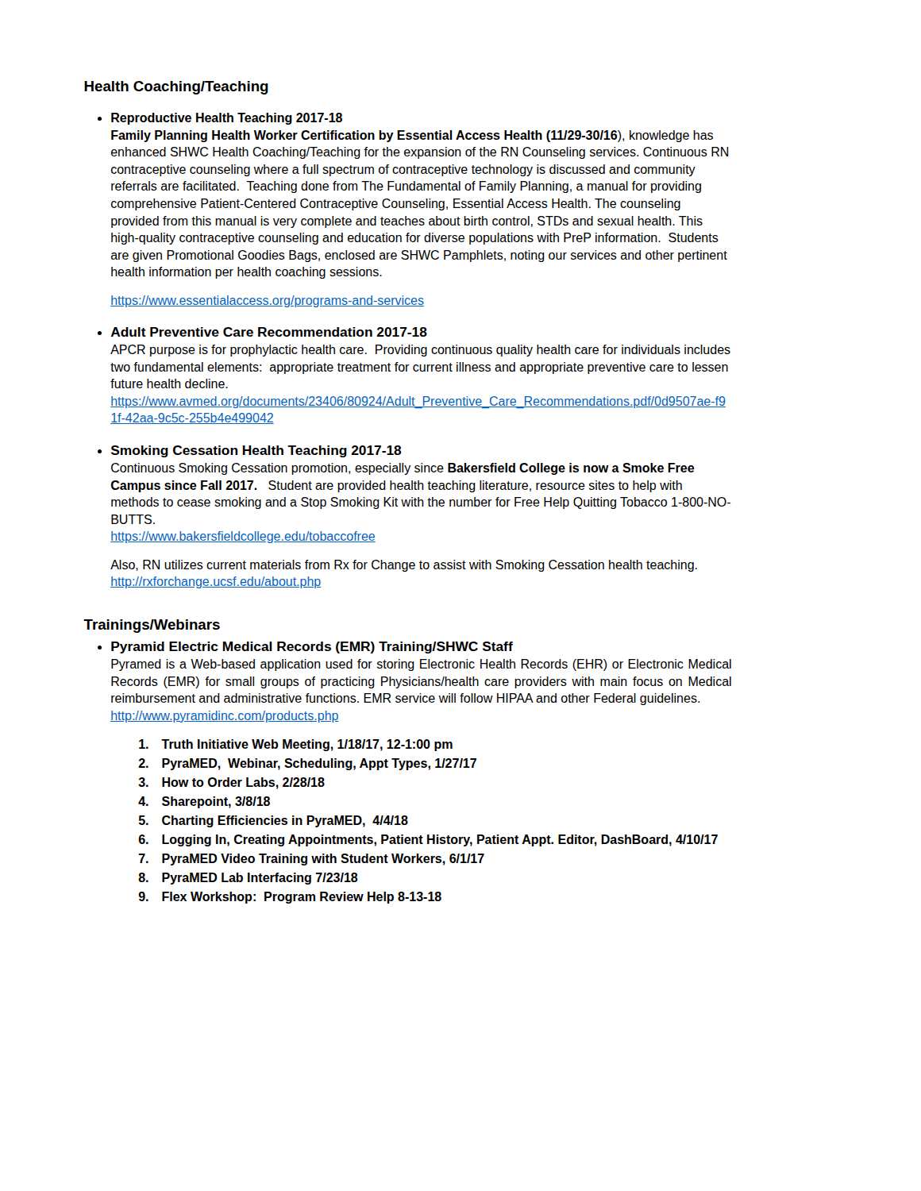Health Coaching/Teaching
Reproductive Health Teaching 2017-18
Family Planning Health Worker Certification by Essential Access Health (11/29-30/16), knowledge has enhanced SHWC Health Coaching/Teaching for the expansion of the RN Counseling services. Continuous RN contraceptive counseling where a full spectrum of contraceptive technology is discussed and community referrals are facilitated. Teaching done from The Fundamental of Family Planning, a manual for providing comprehensive Patient-Centered Contraceptive Counseling, Essential Access Health. The counseling provided from this manual is very complete and teaches about birth control, STDs and sexual health. This high-quality contraceptive counseling and education for diverse populations with PreP information. Students are given Promotional Goodies Bags, enclosed are SHWC Pamphlets, noting our services and other pertinent health information per health coaching sessions.
https://www.essentialaccess.org/programs-and-services
Adult Preventive Care Recommendation 2017-18
APCR purpose is for prophylactic health care. Providing continuous quality health care for individuals includes two fundamental elements: appropriate treatment for current illness and appropriate preventive care to lessen future health decline.
https://www.avmed.org/documents/23406/80924/Adult_Preventive_Care_Recommendations.pdf/0d9507ae-f91f-42aa-9c5c-255b4e499042
Smoking Cessation Health Teaching 2017-18
Continuous Smoking Cessation promotion, especially since Bakersfield College is now a Smoke Free Campus since Fall 2017. Student are provided health teaching literature, resource sites to help with methods to cease smoking and a Stop Smoking Kit with the number for Free Help Quitting Tobacco 1-800-NO-BUTTS.
https://www.bakersfieldcollege.edu/tobaccofree
Also, RN utilizes current materials from Rx for Change to assist with Smoking Cessation health teaching.
http://rxforchange.ucsf.edu/about.php
Trainings/Webinars
Pyramid Electric Medical Records (EMR) Training/SHWC Staff
Pyramed is a Web-based application used for storing Electronic Health Records (EHR) or Electronic Medical Records (EMR) for small groups of practicing Physicians/health care providers with main focus on Medical reimbursement and administrative functions. EMR service will follow HIPAA and other Federal guidelines.
http://www.pyramidinc.com/products.php
Truth Initiative Web Meeting, 1/18/17, 12-1:00 pm
PyraMED, Webinar, Scheduling, Appt Types, 1/27/17
How to Order Labs, 2/28/18
Sharepoint, 3/8/18
Charting Efficiencies in PyraMED, 4/4/18
Logging In, Creating Appointments, Patient History, Patient Appt. Editor, DashBoard, 4/10/17
PyraMED Video Training with Student Workers, 6/1/17
PyraMED Lab Interfacing 7/23/18
Flex Workshop: Program Review Help 8-13-18